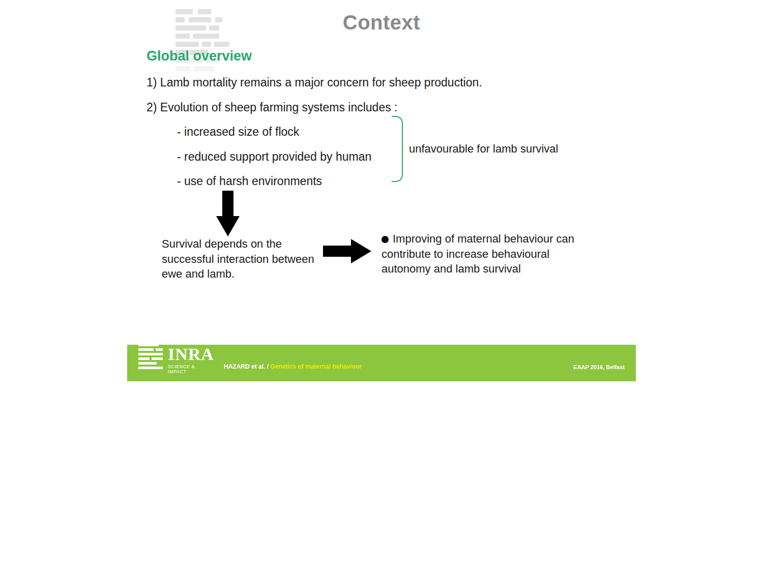Context
Global overview
1) Lamb mortality remains a major concern for sheep production.
2) Evolution of sheep farming systems includes :
- increased size of flock
- reduced support provided by human
- use of harsh environments
unfavourable for lamb survival
Survival depends on the successful interaction between ewe and lamb.
Improving of maternal behaviour can contribute to increase behavioural autonomy and lamb survival
INRA
SCIENCE & IMPACT
HAZARD et al. / Genetics of maternal behaviour
EAAP 2016, Belfast